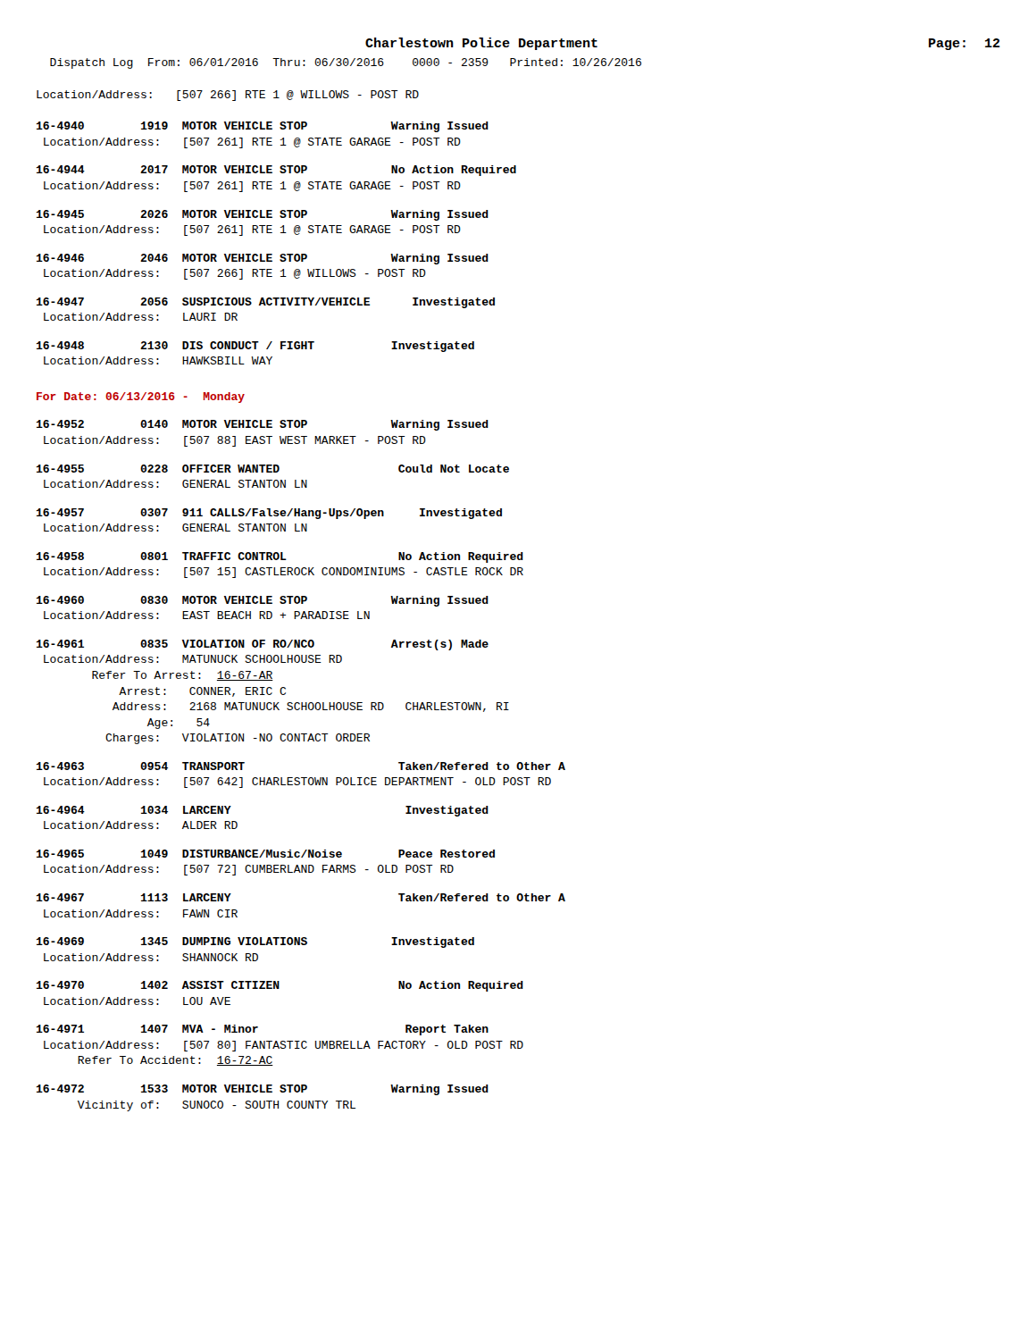Page: 12
Charlestown Police Department
Dispatch Log From: 06/01/2016 Thru: 06/30/2016 0000 - 2359 Printed: 10/26/2016
Location/Address: [507 266] RTE 1 @ WILLOWS - POST RD
16-4940 1919 MOTOR VEHICLE STOP Warning Issued
Location/Address: [507 261] RTE 1 @ STATE GARAGE - POST RD
16-4944 2017 MOTOR VEHICLE STOP No Action Required
Location/Address: [507 261] RTE 1 @ STATE GARAGE - POST RD
16-4945 2026 MOTOR VEHICLE STOP Warning Issued
Location/Address: [507 261] RTE 1 @ STATE GARAGE - POST RD
16-4946 2046 MOTOR VEHICLE STOP Warning Issued
Location/Address: [507 266] RTE 1 @ WILLOWS - POST RD
16-4947 2056 SUSPICIOUS ACTIVITY/VEHICLE Investigated
Location/Address: LAURI DR
16-4948 2130 DIS CONDUCT / FIGHT Investigated
Location/Address: HAWKSBILL WAY
For Date: 06/13/2016 - Monday
16-4952 0140 MOTOR VEHICLE STOP Warning Issued
Location/Address: [507 88] EAST WEST MARKET - POST RD
16-4955 0228 OFFICER WANTED Could Not Locate
Location/Address: GENERAL STANTON LN
16-4957 0307 911 CALLS/False/Hang-Ups/Open Investigated
Location/Address: GENERAL STANTON LN
16-4958 0801 TRAFFIC CONTROL No Action Required
Location/Address: [507 15] CASTLEROCK CONDOMINIUMS - CASTLE ROCK DR
16-4960 0830 MOTOR VEHICLE STOP Warning Issued
Location/Address: EAST BEACH RD + PARADISE LN
16-4961 0835 VIOLATION OF RO/NCO Arrest(s) Made
Location/Address: MATUNUCK SCHOOLHOUSE RD
Refer To Arrest: 16-67-AR
Arrest: CONNER, ERIC C
Address: 2168 MATUNUCK SCHOOLHOUSE RD CHARLESTOWN, RI
Age: 54
Charges: VIOLATION -NO CONTACT ORDER
16-4963 0954 TRANSPORT Taken/Refered to Other A
Location/Address: [507 642] CHARLESTOWN POLICE DEPARTMENT - OLD POST RD
16-4964 1034 LARCENY Investigated
Location/Address: ALDER RD
16-4965 1049 DISTURBANCE/Music/Noise Peace Restored
Location/Address: [507 72] CUMBERLAND FARMS - OLD POST RD
16-4967 1113 LARCENY Taken/Refered to Other A
Location/Address: FAWN CIR
16-4969 1345 DUMPING VIOLATIONS Investigated
Location/Address: SHANNOCK RD
16-4970 1402 ASSIST CITIZEN No Action Required
Location/Address: LOU AVE
16-4971 1407 MVA - Minor Report Taken
Location/Address: [507 80] FANTASTIC UMBRELLA FACTORY - OLD POST RD
Refer To Accident: 16-72-AC
16-4972 1533 MOTOR VEHICLE STOP Warning Issued
Vicinity of: SUNOCO - SOUTH COUNTY TRL